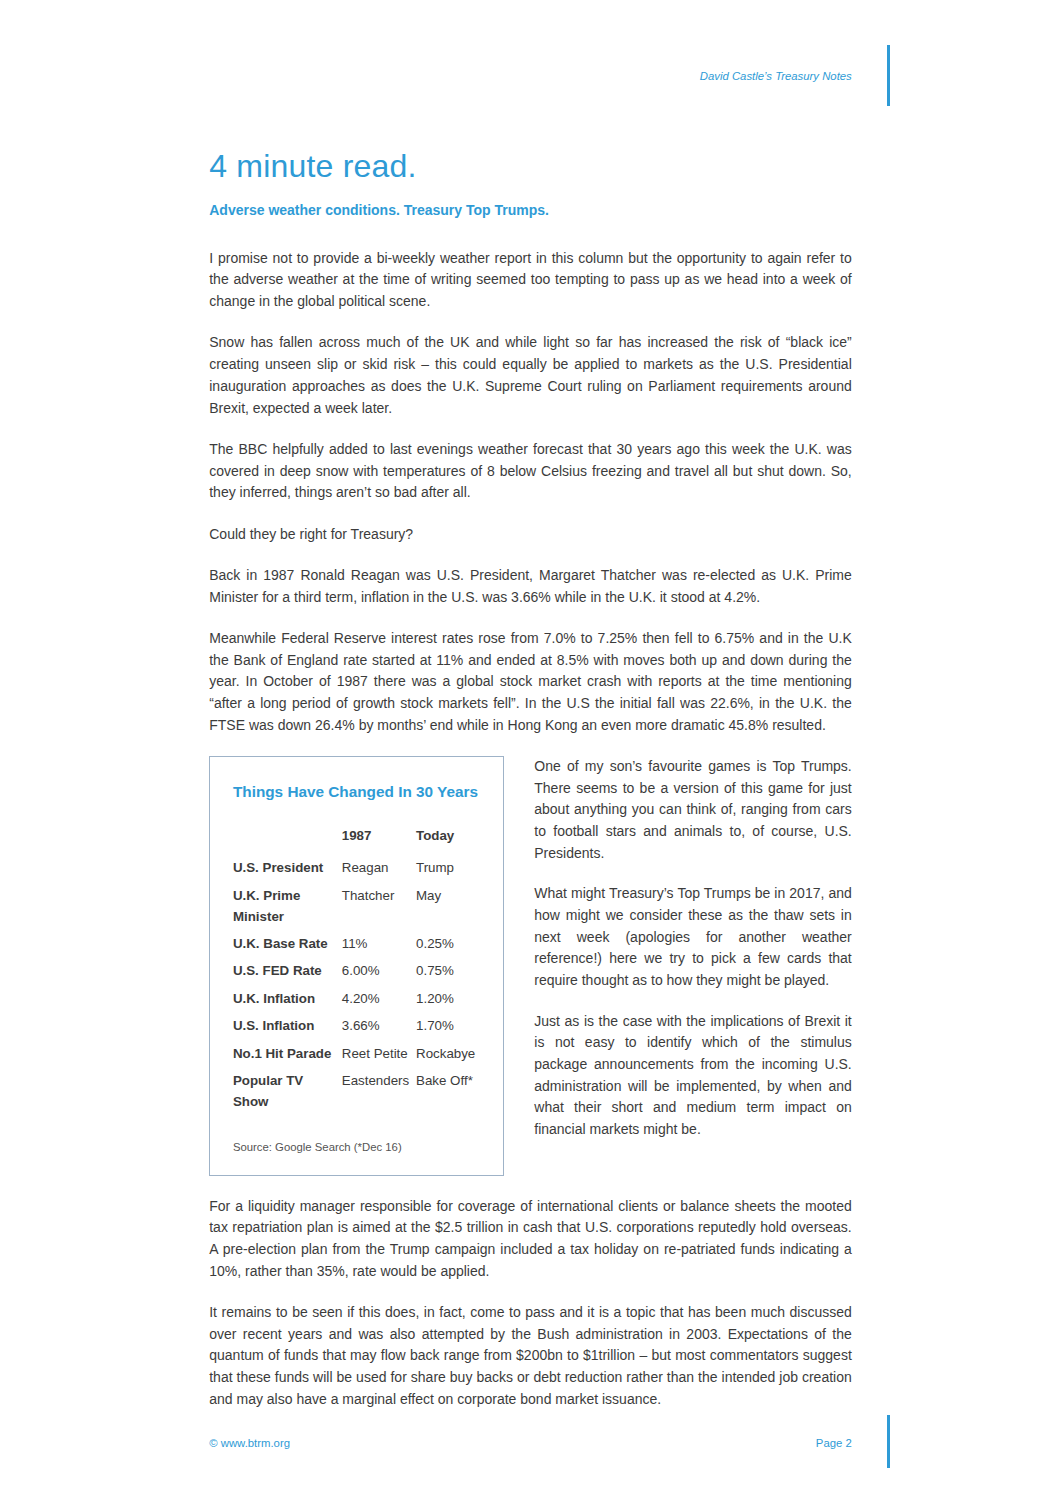David Castle’s Treasury Notes
4 minute read.
Adverse weather conditions. Treasury Top Trumps.
I promise not to provide a bi-weekly weather report in this column but the opportunity to again refer to the adverse weather at the time of writing seemed too tempting to pass up as we head into a week of change in the global political scene.
Snow has fallen across much of the UK and while light so far has increased the risk of “black ice” creating unseen slip or skid risk – this could equally be applied to markets as the U.S. Presidential inauguration approaches as does the U.K. Supreme Court ruling on Parliament requirements around Brexit, expected a week later.
The BBC helpfully added to last evenings weather forecast that 30 years ago this week the U.K. was covered in deep snow with temperatures of 8 below Celsius freezing and travel all but shut down. So, they inferred, things aren’t so bad after all.
Could they be right for Treasury?
Back in 1987 Ronald Reagan was U.S. President, Margaret Thatcher was re-elected as U.K. Prime Minister for a third term, inflation in the U.S. was 3.66% while in the U.K. it stood at 4.2%.
Meanwhile Federal Reserve interest rates rose from 7.0% to 7.25% then fell to 6.75% and in the U.K the Bank of England rate started at 11% and ended at 8.5% with moves both up and down during the year. In October of 1987 there was a global stock market crash with reports at the time mentioning “after a long period of growth stock markets fell”. In the U.S the initial fall was 22.6%, in the U.K. the FTSE was down 26.4% by months’ end while in Hong Kong an even more dramatic 45.8% resulted.
Things Have Changed In 30 Years
| | 1987 | Today |
| --- | --- | --- |
| U.S. President | Reagan | Trump |
| U.K. Prime Minister | Thatcher | May |
| U.K. Base Rate | 11% | 0.25% |
| U.S. FED Rate | 6.00% | 0.75% |
| U.K. Inflation | 4.20% | 1.20% |
| U.S. Inflation | 3.66% | 1.70% |
| No.1 Hit Parade | Reet Petite | Rockabye |
| Popular TV Show | Eastenders | Bake Off* |
Source: Google Search (*Dec 16)
One of my son’s favourite games is Top Trumps. There seems to be a version of this game for just about anything you can think of, ranging from cars to football stars and animals to, of course, U.S. Presidents.
What might Treasury’s Top Trumps be in 2017, and how might we consider these as the thaw sets in next week (apologies for another weather reference!) here we try to pick a few cards that require thought as to how they might be played.
Just as is the case with the implications of Brexit it is not easy to identify which of the stimulus package announcements from the incoming U.S. administration will be implemented, by when and what their short and medium term impact on financial markets might be.
For a liquidity manager responsible for coverage of international clients or balance sheets the mooted tax repatriation plan is aimed at the $2.5 trillion in cash that U.S. corporations reputedly hold overseas. A pre-election plan from the Trump campaign included a tax holiday on re-patriated funds indicating a 10%, rather than 35%, rate would be applied.
It remains to be seen if this does, in fact, come to pass and it is a topic that has been much discussed over recent years and was also attempted by the Bush administration in 2003. Expectations of the quantum of funds that may flow back range from $200bn to $1trillion – but most commentators suggest that these funds will be used for share buy backs or debt reduction rather than the intended job creation and may also have a marginal effect on corporate bond market issuance.
© www.btrm.org Page 2